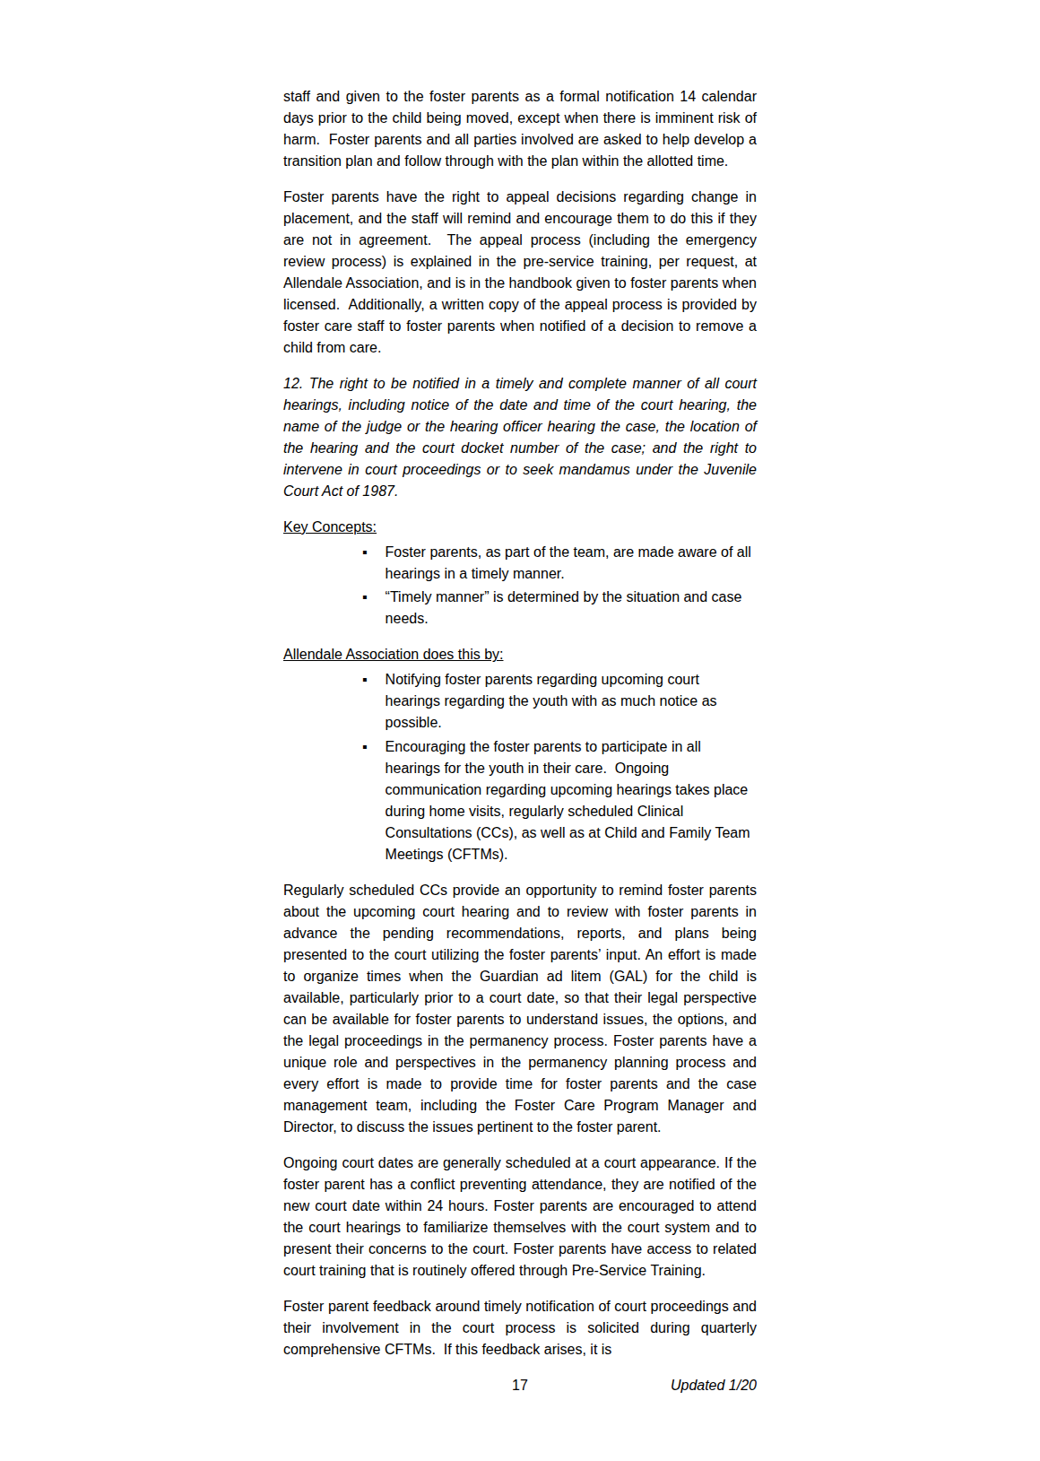staff and given to the foster parents as a formal notification 14 calendar days prior to the child being moved, except when there is imminent risk of harm. Foster parents and all parties involved are asked to help develop a transition plan and follow through with the plan within the allotted time.
Foster parents have the right to appeal decisions regarding change in placement, and the staff will remind and encourage them to do this if they are not in agreement. The appeal process (including the emergency review process) is explained in the pre-service training, per request, at Allendale Association, and is in the handbook given to foster parents when licensed. Additionally, a written copy of the appeal process is provided by foster care staff to foster parents when notified of a decision to remove a child from care.
12. The right to be notified in a timely and complete manner of all court hearings, including notice of the date and time of the court hearing, the name of the judge or the hearing officer hearing the case, the location of the hearing and the court docket number of the case; and the right to intervene in court proceedings or to seek mandamus under the Juvenile Court Act of 1987.
Key Concepts:
Foster parents, as part of the team, are made aware of all hearings in a timely manner.
“Timely manner” is determined by the situation and case needs.
Allendale Association does this by:
Notifying foster parents regarding upcoming court hearings regarding the youth with as much notice as possible.
Encouraging the foster parents to participate in all hearings for the youth in their care. Ongoing communication regarding upcoming hearings takes place during home visits, regularly scheduled Clinical Consultations (CCs), as well as at Child and Family Team Meetings (CFTMs).
Regularly scheduled CCs provide an opportunity to remind foster parents about the upcoming court hearing and to review with foster parents in advance the pending recommendations, reports, and plans being presented to the court utilizing the foster parents’ input. An effort is made to organize times when the Guardian ad litem (GAL) for the child is available, particularly prior to a court date, so that their legal perspective can be available for foster parents to understand issues, the options, and the legal proceedings in the permanency process. Foster parents have a unique role and perspectives in the permanency planning process and every effort is made to provide time for foster parents and the case management team, including the Foster Care Program Manager and Director, to discuss the issues pertinent to the foster parent.
Ongoing court dates are generally scheduled at a court appearance. If the foster parent has a conflict preventing attendance, they are notified of the new court date within 24 hours. Foster parents are encouraged to attend the court hearings to familiarize themselves with the court system and to present their concerns to the court. Foster parents have access to related court training that is routinely offered through Pre-Service Training.
Foster parent feedback around timely notification of court proceedings and their involvement in the court process is solicited during quarterly comprehensive CFTMs. If this feedback arises, it is
17
Updated 1/20